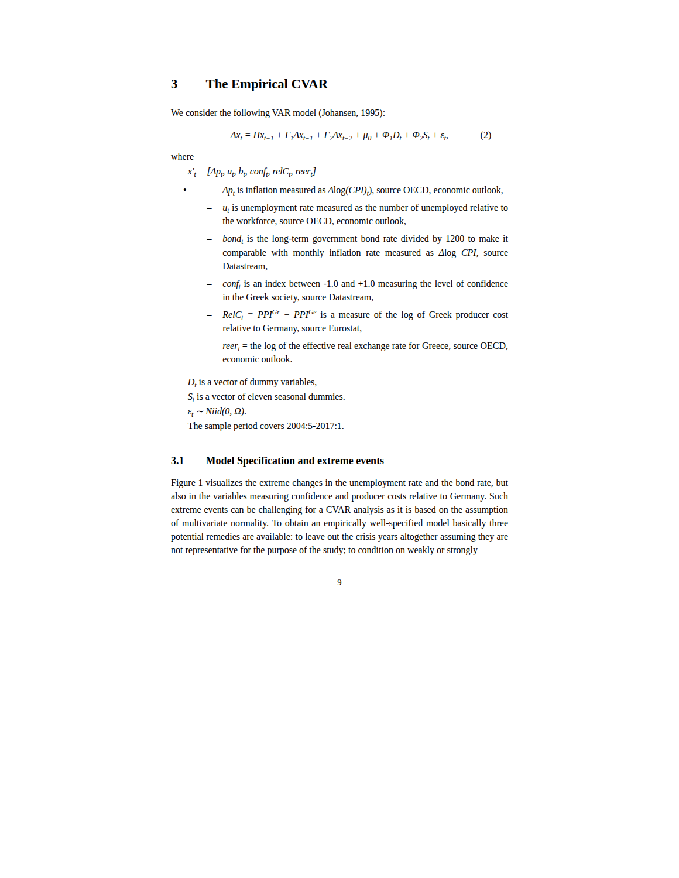3 The Empirical CVAR
We consider the following VAR model (Johansen, 1995):
Δxt = Πxt−1 + Γ1Δxt−1 + Γ2Δxt−2 + μ0 + Φ1Dt + Φ2St + εt, (2)
where
x′t = [Δpt, ut, bt, conft, relCt, reert]
Δpt is inflation measured as Δlog(CPI)t), source OECD, economic outlook,
ut is unemployment rate measured as the number of unemployed relative to the workforce, source OECD, economic outlook,
bondt is the long-term government bond rate divided by 1200 to make it comparable with monthly inflation rate measured as Δlog CPI, source Datastream,
conft is an index between -1.0 and +1.0 measuring the level of confidence in the Greek society, source Datastream,
RelCt = PPIGr − PPIGe is a measure of the log of Greek producer cost relative to Germany, source Eurostat,
reert = the log of the effective real exchange rate for Greece, source OECD, economic outlook.
Dt is a vector of dummy variables,
St is a vector of eleven seasonal dummies.
εt ∼ Niid(0, Ω).
The sample period covers 2004:5-2017:1.
3.1 Model Specification and extreme events
Figure 1 visualizes the extreme changes in the unemployment rate and the bond rate, but also in the variables measuring confidence and producer costs relative to Germany. Such extreme events can be challenging for a CVAR analysis as it is based on the assumption of multivariate normality. To obtain an empirically well-specified model basically three potential remedies are available: to leave out the crisis years altogether assuming they are not representative for the purpose of the study; to condition on weakly or strongly
9